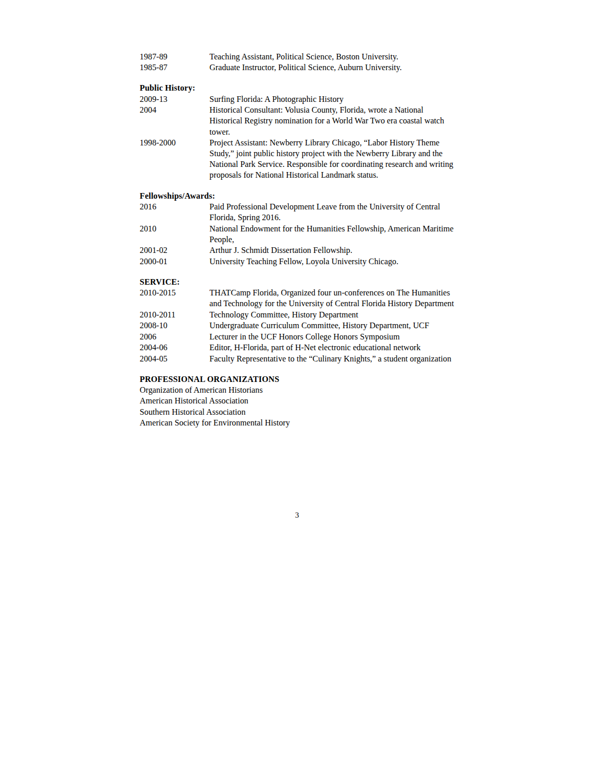| 1987-89 | Teaching Assistant, Political Science, Boston University. |
| 1985-87 | Graduate Instructor, Political Science, Auburn University. |
Public History:
| 2009-13 | Surfing Florida: A Photographic History |
| 2004 | Historical Consultant: Volusia County, Florida, wrote a National Historical Registry nomination for a World War Two era coastal watch tower. |
| 1998-2000 | Project Assistant: Newberry Library Chicago, “Labor History Theme Study,” joint public history project with the Newberry Library and the National Park Service. Responsible for coordinating research and writing proposals for National Historical Landmark status. |
Fellowships/Awards:
| 2016 | Paid Professional Development Leave from the University of Central Florida, Spring 2016. |
| 2010 | National Endowment for the Humanities Fellowship, American Maritime People, |
| 2001-02 | Arthur J. Schmidt Dissertation Fellowship. |
| 2000-01 | University Teaching Fellow, Loyola University Chicago. |
SERVICE:
| 2010-2015 | THATCamp Florida, Organized four un-conferences on The Humanities and Technology for the University of Central Florida History Department |
| 2010-2011 | Technology Committee, History Department |
| 2008-10 | Undergraduate Curriculum Committee, History Department, UCF |
| 2006 | Lecturer in the UCF Honors College Honors Symposium |
| 2004-06 | Editor, H-Florida, part of H-Net electronic educational network |
| 2004-05 | Faculty Representative to the “Culinary Knights,” a student organization |
PROFESSIONAL ORGANIZATIONS
Organization of American Historians
American Historical Association
Southern Historical Association
American Society for Environmental History
3